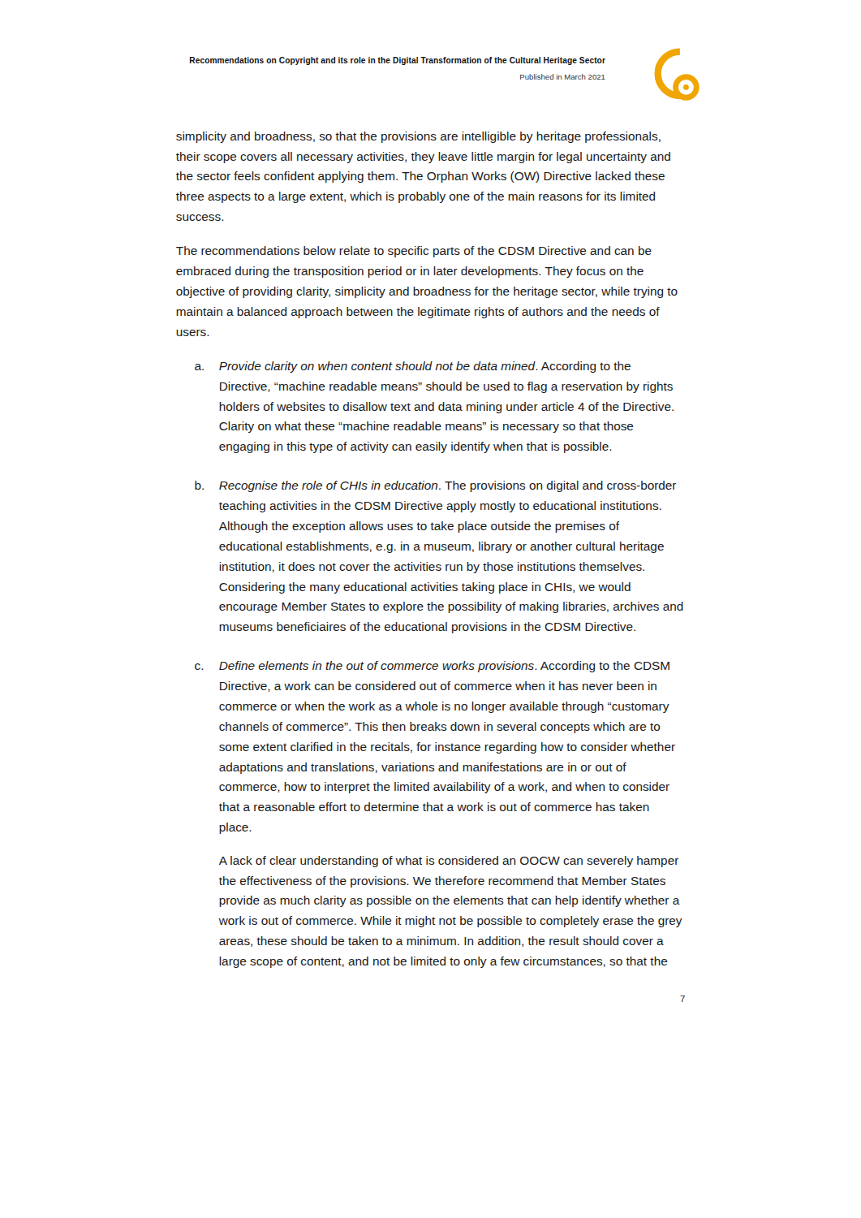Recommendations on Copyright and its role in the Digital Transformation of the Cultural Heritage Sector
Published in March 2021
simplicity and broadness, so that the provisions are intelligible by heritage professionals, their scope covers all necessary activities, they leave little margin for legal uncertainty and the sector feels confident applying them. The Orphan Works (OW) Directive lacked these three aspects to a large extent, which is probably one of the main reasons for its limited success.
The recommendations below relate to specific parts of the CDSM Directive and can be embraced during the transposition period or in later developments. They focus on the objective of providing clarity, simplicity and broadness for the heritage sector, while trying to maintain a balanced approach between the legitimate rights of authors and the needs of users.
Provide clarity on when content should not be data mined. According to the Directive, “machine readable means” should be used to flag a reservation by rights holders of websites to disallow text and data mining under article 4 of the Directive. Clarity on what these “machine readable means” is necessary so that those engaging in this type of activity can easily identify when that is possible.
Recognise the role of CHIs in education. The provisions on digital and cross-border teaching activities in the CDSM Directive apply mostly to educational institutions. Although the exception allows uses to take place outside the premises of educational establishments, e.g. in a museum, library or another cultural heritage institution, it does not cover the activities run by those institutions themselves. Considering the many educational activities taking place in CHIs, we would encourage Member States to explore the possibility of making libraries, archives and museums beneficiaires of the educational provisions in the CDSM Directive.
Define elements in the out of commerce works provisions. According to the CDSM Directive, a work can be considered out of commerce when it has never been in commerce or when the work as a whole is no longer available through “customary channels of commerce”. This then breaks down in several concepts which are to some extent clarified in the recitals, for instance regarding how to consider whether adaptations and translations, variations and manifestations are in or out of commerce, how to interpret the limited availability of a work, and when to consider that a reasonable effort to determine that a work is out of commerce has taken place.
A lack of clear understanding of what is considered an OOCW can severely hamper the effectiveness of the provisions. We therefore recommend that Member States provide as much clarity as possible on the elements that can help identify whether a work is out of commerce. While it might not be possible to completely erase the grey areas, these should be taken to a minimum. In addition, the result should cover a large scope of content, and not be limited to only a few circumstances, so that the
7